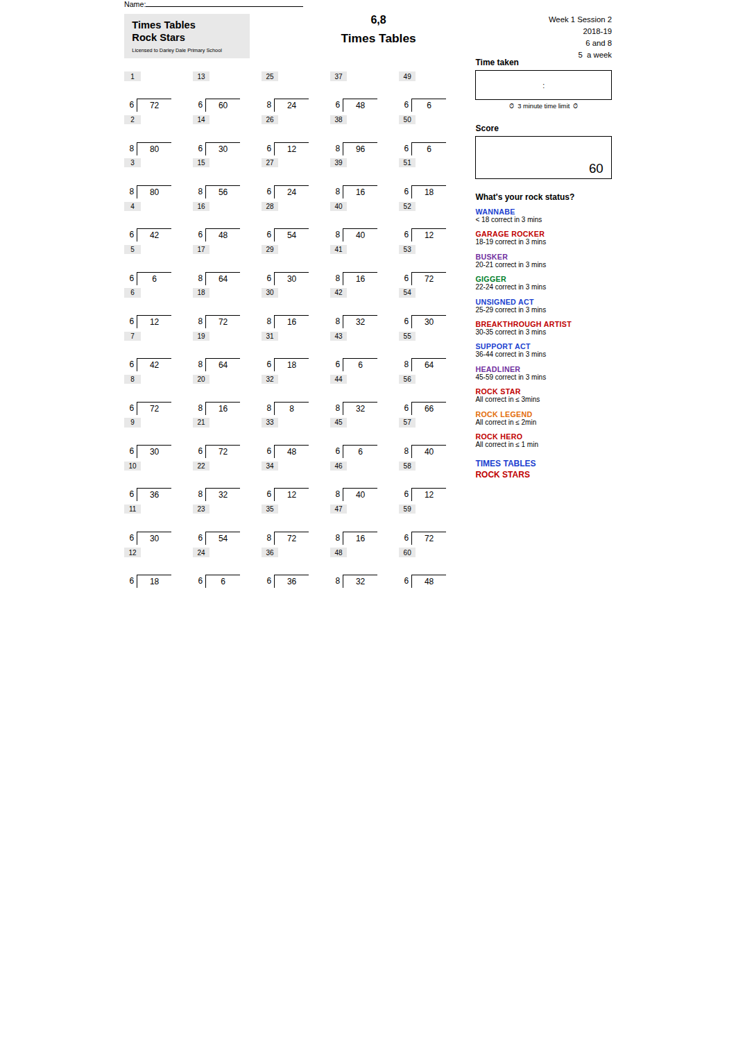Name:
Times Tables
Rock Stars
Licensed to Darley Dale Primary School
6,8
Times Tables
Week 1 Session 2
2018-19
6 and 8
5 a week
1
672
13
660
25
824
37
648
49
66
2
880
14
630
26
612
38
896
50
66
3
880
15
856
27
624
39
816
51
618
4
642
16
648
28
654
40
840
52
612
5
66
17
864
29
630
41
816
53
672
6
612
18
872
30
816
42
832
54
630
7
642
19
864
31
618
43
66
55
864
8
672
20
816
32
88
44
832
56
666
9
630
21
672
33
648
45
66
57
840
10
636
22
832
34
612
46
840
58
612
11
630
23
654
35
872
47
816
59
672
12
618
24
66
36
636
48
832
60
648
Time taken
:
⏱ 3 minute time limit ⏱
Score
60
What's your rock status?
WANNABE
< 18 correct in 3 mins
GARAGE ROCKER
18-19 correct in 3 mins
BUSKER
20-21 correct in 3 mins
GIGGER
22-24 correct in 3 mins
UNSIGNED ACT
25-29 correct in 3 mins
BREAKTHROUGH ARTIST
30-35 correct in 3 mins
SUPPORT ACT
36-44 correct in 3 mins
HEADLINER
45-59 correct in 3 mins
ROCK STAR
All correct in ≤ 3mins
ROCK LEGEND
All correct in ≤ 2min
ROCK HERO
All correct in ≤ 1 min
TIMES TABLES
ROCK STARS